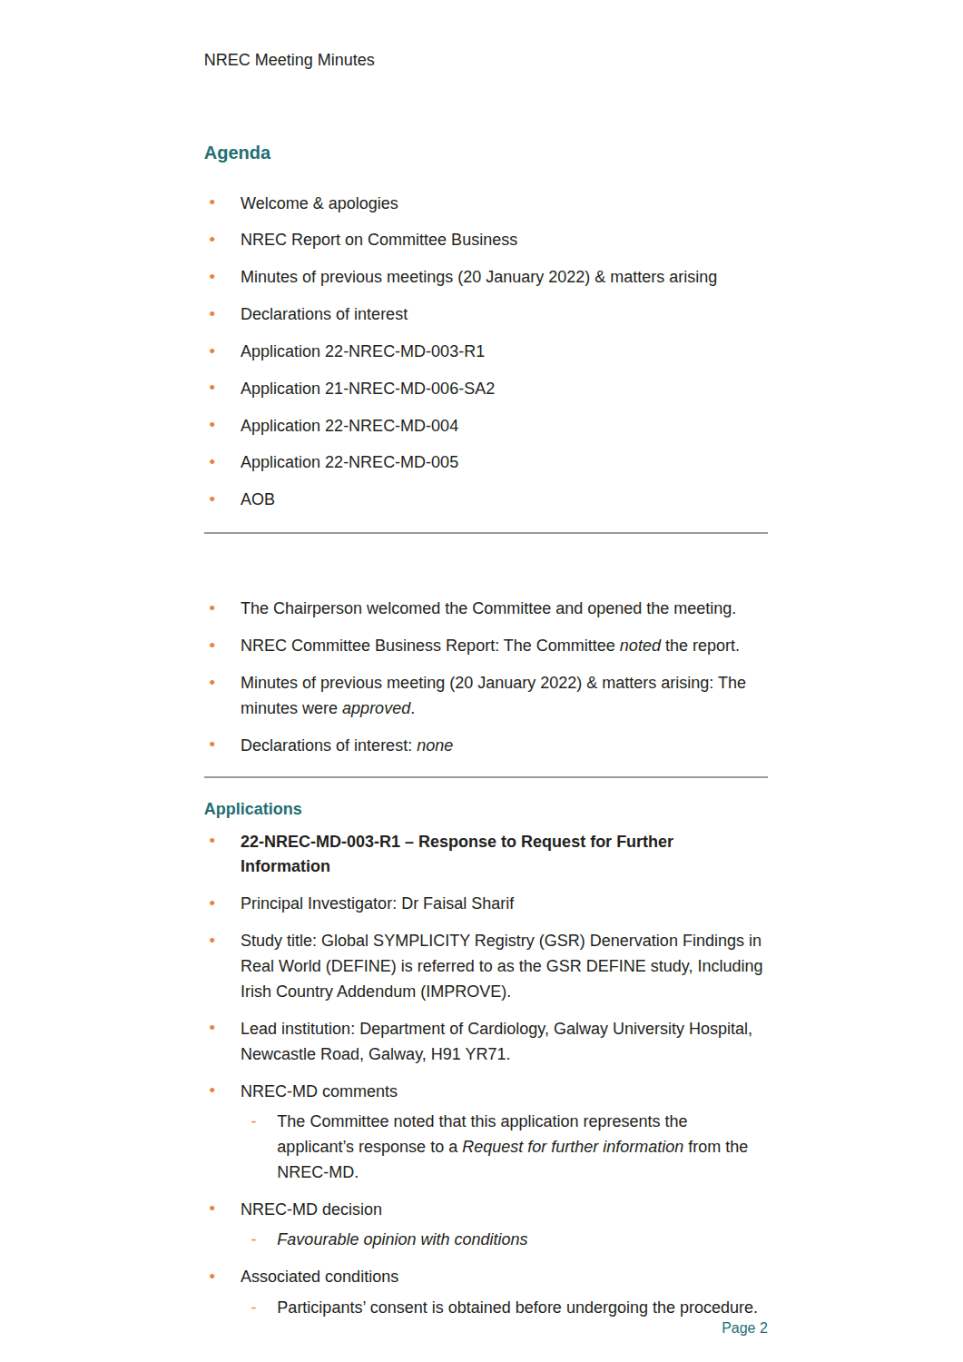NREC Meeting Minutes
Agenda
Welcome & apologies
NREC Report on Committee Business
Minutes of previous meetings (20 January 2022) & matters arising
Declarations of interest
Application 22-NREC-MD-003-R1
Application 21-NREC-MD-006-SA2
Application 22-NREC-MD-004
Application 22-NREC-MD-005
AOB
The Chairperson welcomed the Committee and opened the meeting.
NREC Committee Business Report: The Committee noted the report.
Minutes of previous meeting (20 January 2022) & matters arising: The minutes were approved.
Declarations of interest: none
Applications
22-NREC-MD-003-R1 – Response to Request for Further Information
Principal Investigator: Dr Faisal Sharif
Study title: Global SYMPLICITY Registry (GSR) Denervation Findings in Real World (DEFINE) is referred to as the GSR DEFINE study, Including Irish Country Addendum (IMPROVE).
Lead institution: Department of Cardiology, Galway University Hospital, Newcastle Road, Galway, H91 YR71.
NREC-MD comments
The Committee noted that this application represents the applicant’s response to a Request for further information from the NREC-MD.
NREC-MD decision
Favourable opinion with conditions
Associated conditions
Participants’ consent is obtained before undergoing the procedure.
Page 2